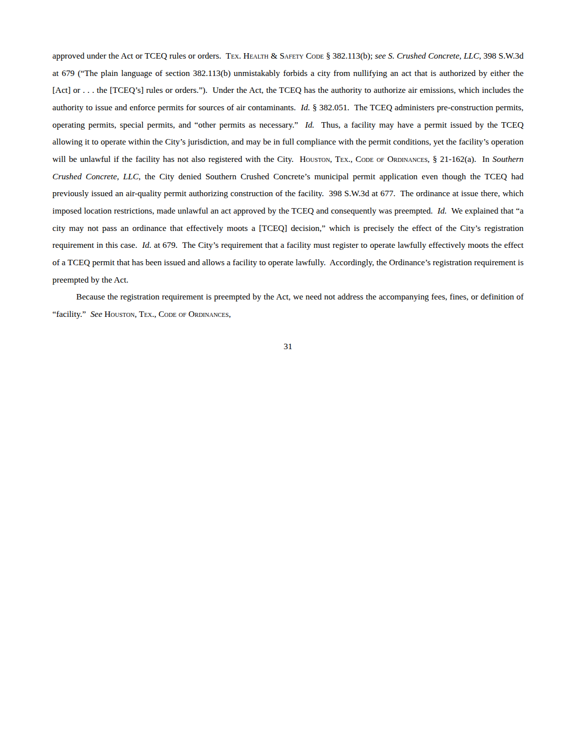approved under the Act or TCEQ rules or orders. Tex. Health & Safety Code § 382.113(b); see S. Crushed Concrete, LLC, 398 S.W.3d at 679 (“The plain language of section 382.113(b) unmistakably forbids a city from nullifying an act that is authorized by either the [Act] or . . . the [TCEQ’s] rules or orders.”). Under the Act, the TCEQ has the authority to authorize air emissions, which includes the authority to issue and enforce permits for sources of air contaminants. Id. § 382.051. The TCEQ administers pre-construction permits, operating permits, special permits, and “other permits as necessary.” Id. Thus, a facility may have a permit issued by the TCEQ allowing it to operate within the City’s jurisdiction, and may be in full compliance with the permit conditions, yet the facility’s operation will be unlawful if the facility has not also registered with the City. Houston, Tex., Code of Ordinances, § 21-162(a). In Southern Crushed Concrete, LLC, the City denied Southern Crushed Concrete’s municipal permit application even though the TCEQ had previously issued an air-quality permit authorizing construction of the facility. 398 S.W.3d at 677. The ordinance at issue there, which imposed location restrictions, made unlawful an act approved by the TCEQ and consequently was preempted. Id. We explained that “a city may not pass an ordinance that effectively moots a [TCEQ] decision,” which is precisely the effect of the City’s registration requirement in this case. Id. at 679. The City’s requirement that a facility must register to operate lawfully effectively moots the effect of a TCEQ permit that has been issued and allows a facility to operate lawfully. Accordingly, the Ordinance’s registration requirement is preempted by the Act.
Because the registration requirement is preempted by the Act, we need not address the accompanying fees, fines, or definition of “facility.” See Houston, Tex., Code of Ordinances,
31